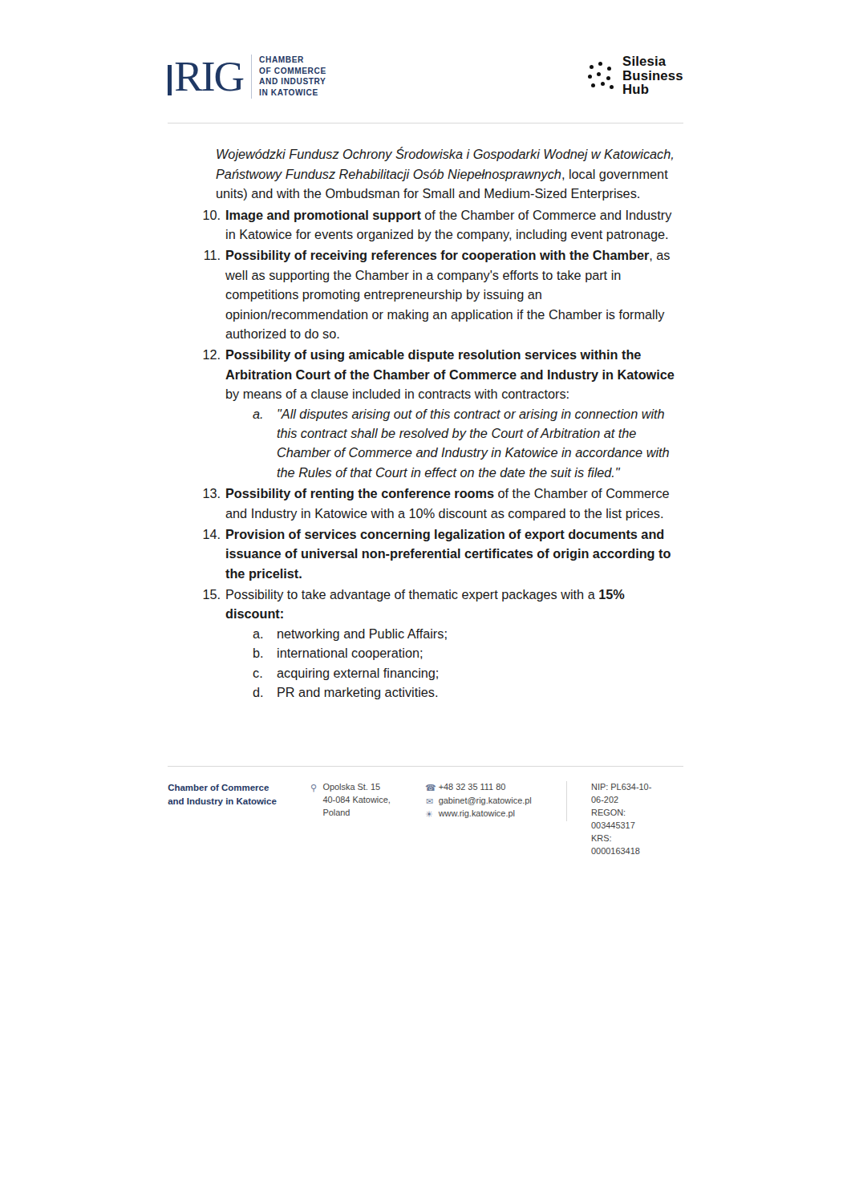RIG
Chamber
of Commerce
and Industry
in Katowice
Silesia
Business
Hub
Wojewódzki Fundusz Ochrony Środowiska i Gospodarki Wodnej w Katowicach, Państwowy Fundusz Rehabilitacji Osób Niepełnosprawnych, local government units) and with the Ombudsman for Small and Medium-Sized Enterprises.
Image and promotional support of the Chamber of Commerce and Industry in Katowice for events organized by the company, including event patronage.
Possibility of receiving references for cooperation with the Chamber, as well as supporting the Chamber in a company's efforts to take part in competitions promoting entrepreneurship by issuing an opinion/recommendation or making an application if the Chamber is formally authorized to do so.
Possibility of using amicable dispute resolution services within the Arbitration Court of the Chamber of Commerce and Industry in Katowice by means of a clause included in contracts with contractors:
"All disputes arising out of this contract or arising in connection with this contract shall be resolved by the Court of Arbitration at the Chamber of Commerce and Industry in Katowice in accordance with the Rules of that Court in effect on the date the suit is filed."
Possibility of renting the conference rooms of the Chamber of Commerce and Industry in Katowice with a 10% discount as compared to the list prices.
Provision of services concerning legalization of export documents and issuance of universal non-preferential certificates of origin according to the pricelist.
Possibility to take advantage of thematic expert packages with a 15% discount:
networking and Public Affairs;
international cooperation;
acquiring external financing;
PR and marketing activities.
Chamber of Commerce
and Industry in Katowice
⚲ Opolska St. 15
40-084 Katowice,
Poland
☎+48 32 35 111 80
✉gabinet@rig.katowice.pl
☀www.rig.katowice.pl
NIP: PL634-10-06-202
REGON: 003445317
KRS: 0000163418